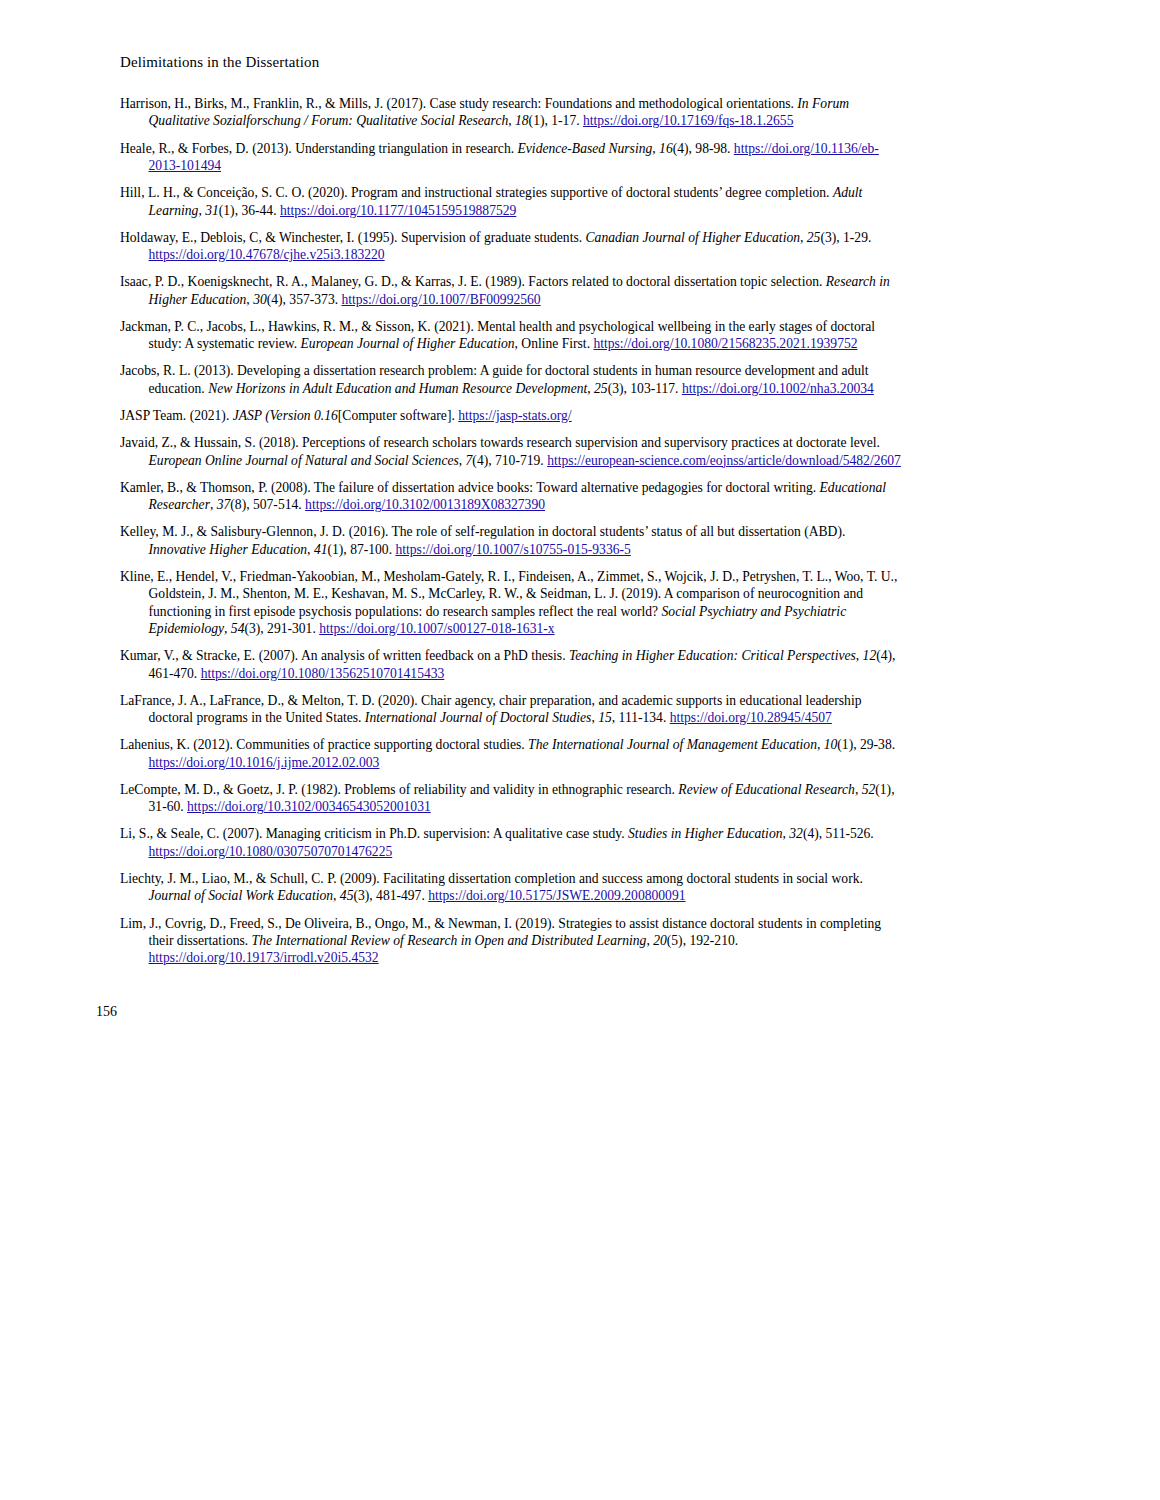Delimitations in the Dissertation
Harrison, H., Birks, M., Franklin, R., & Mills, J. (2017). Case study research: Foundations and methodological orientations. In Forum Qualitative Sozialforschung / Forum: Qualitative Social Research, 18(1), 1-17. https://doi.org/10.17169/fqs-18.1.2655
Heale, R., & Forbes, D. (2013). Understanding triangulation in research. Evidence-Based Nursing, 16(4), 98-98. https://doi.org/10.1136/eb-2013-101494
Hill, L. H., & Conceição, S. C. O. (2020). Program and instructional strategies supportive of doctoral students’ degree completion. Adult Learning, 31(1), 36-44. https://doi.org/10.1177/1045159519887529
Holdaway, E., Deblois, C, & Winchester, I. (1995). Supervision of graduate students. Canadian Journal of Higher Education, 25(3), 1-29. https://doi.org/10.47678/cjhe.v25i3.183220
Isaac, P. D., Koenigsknecht, R. A., Malaney, G. D., & Karras, J. E. (1989). Factors related to doctoral dissertation topic selection. Research in Higher Education, 30(4), 357-373. https://doi.org/10.1007/BF00992560
Jackman, P. C., Jacobs, L., Hawkins, R. M., & Sisson, K. (2021). Mental health and psychological wellbeing in the early stages of doctoral study: A systematic review. European Journal of Higher Education, Online First. https://doi.org/10.1080/21568235.2021.1939752
Jacobs, R. L. (2013). Developing a dissertation research problem: A guide for doctoral students in human resource development and adult education. New Horizons in Adult Education and Human Resource Development, 25(3), 103-117. https://doi.org/10.1002/nha3.20034
JASP Team. (2021). JASP (Version 0.16[Computer software]. https://jasp-stats.org/
Javaid, Z., & Hussain, S. (2018). Perceptions of research scholars towards research supervision and supervisory practices at doctorate level. European Online Journal of Natural and Social Sciences, 7(4), 710-719. https://european-science.com/eojnss/article/download/5482/2607
Kamler, B., & Thomson, P. (2008). The failure of dissertation advice books: Toward alternative pedagogies for doctoral writing. Educational Researcher, 37(8), 507-514. https://doi.org/10.3102/0013189X08327390
Kelley, M. J., & Salisbury-Glennon, J. D. (2016). The role of self-regulation in doctoral students’ status of all but dissertation (ABD). Innovative Higher Education, 41(1), 87-100. https://doi.org/10.1007/s10755-015-9336-5
Kline, E., Hendel, V., Friedman-Yakoobian, M., Mesholam-Gately, R. I., Findeisen, A., Zimmet, S., Wojcik, J. D., Petryshen, T. L., Woo, T. U., Goldstein, J. M., Shenton, M. E., Keshavan, M. S., McCarley, R. W., & Seidman, L. J. (2019). A comparison of neurocognition and functioning in first episode psychosis populations: do research samples reflect the real world? Social Psychiatry and Psychiatric Epidemiology, 54(3), 291-301. https://doi.org/10.1007/s00127-018-1631-x
Kumar, V., & Stracke, E. (2007). An analysis of written feedback on a PhD thesis. Teaching in Higher Education: Critical Perspectives, 12(4), 461-470. https://doi.org/10.1080/13562510701415433
LaFrance, J. A., LaFrance, D., & Melton, T. D. (2020). Chair agency, chair preparation, and academic supports in educational leadership doctoral programs in the United States. International Journal of Doctoral Studies, 15, 111-134. https://doi.org/10.28945/4507
Lahenius, K. (2012). Communities of practice supporting doctoral studies. The International Journal of Management Education, 10(1), 29-38. https://doi.org/10.1016/j.ijme.2012.02.003
LeCompte, M. D., & Goetz, J. P. (1982). Problems of reliability and validity in ethnographic research. Review of Educational Research, 52(1), 31-60. https://doi.org/10.3102/00346543052001031
Li, S., & Seale, C. (2007). Managing criticism in Ph.D. supervision: A qualitative case study. Studies in Higher Education, 32(4), 511-526. https://doi.org/10.1080/03075070701476225
Liechty, J. M., Liao, M., & Schull, C. P. (2009). Facilitating dissertation completion and success among doctoral students in social work. Journal of Social Work Education, 45(3), 481-497. https://doi.org/10.5175/JSWE.2009.200800091
Lim, J., Covrig, D., Freed, S., De Oliveira, B., Ongo, M., & Newman, I. (2019). Strategies to assist distance doctoral students in completing their dissertations. The International Review of Research in Open and Distributed Learning, 20(5), 192-210. https://doi.org/10.19173/irrodl.v20i5.4532
156